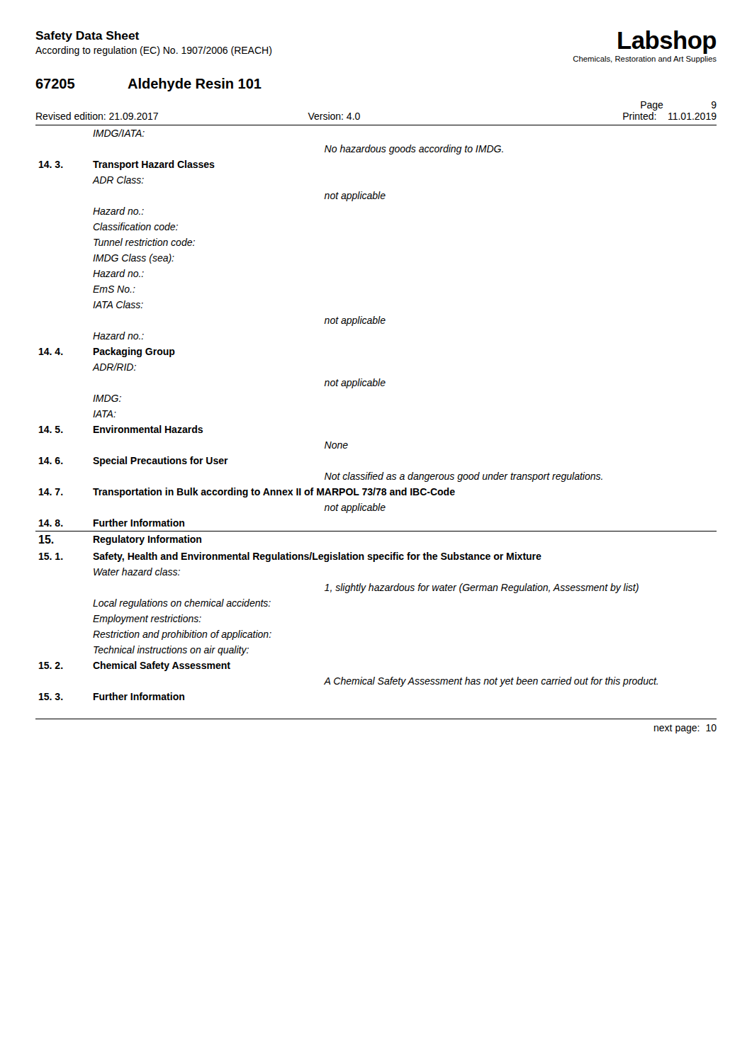Safety Data Sheet
According to regulation (EC) No. 1907/2006 (REACH)
Labshop
Chemicals, Restoration and Art Supplies
67205 Aldehyde Resin 101
Page 9
Revised edition: 21.09.2017
Version: 4.0
Printed: 11.01.2019
| | IMDG/IATA: | |
| | | No hazardous goods according to IMDG. |
| 14. 3. | Transport Hazard Classes | |
| | ADR Class: | |
| | | not applicable |
| | Hazard no.: | |
| | Classification code: | |
| | Tunnel restriction code: | |
| | IMDG Class (sea): | |
| | Hazard no.: | |
| | EmS No.: | |
| | IATA Class: | |
| | | not applicable |
| | Hazard no.: | |
| 14. 4. | Packaging Group | |
| | ADR/RID: | |
| | | not applicable |
| | IMDG: | |
| | IATA: | |
| 14. 5. | Environmental Hazards | |
| | | None |
| 14. 6. | Special Precautions for User | |
| | | Not classified as a dangerous good under transport regulations. |
| 14. 7. | Transportation in Bulk according to Annex II of MARPOL 73/78 and IBC-Code |
| | | not applicable |
| 14. 8. | Further Information | |
| 15. | Regulatory Information |
| 15. 1. | Safety, Health and Environmental Regulations/Legislation specific for the Substance or Mixture |
| | Water hazard class: | |
| | | 1, slightly hazardous for water (German Regulation, Assessment by list) |
| | Local regulations on chemical accidents: | |
| | Employment restrictions: | |
| | Restriction and prohibition of application: | |
| | Technical instructions on air quality: | |
| 15. 2. | Chemical Safety Assessment | |
| | | A Chemical Safety Assessment has not yet been carried out for this product. |
| 15. 3. | Further Information | |
next page:10